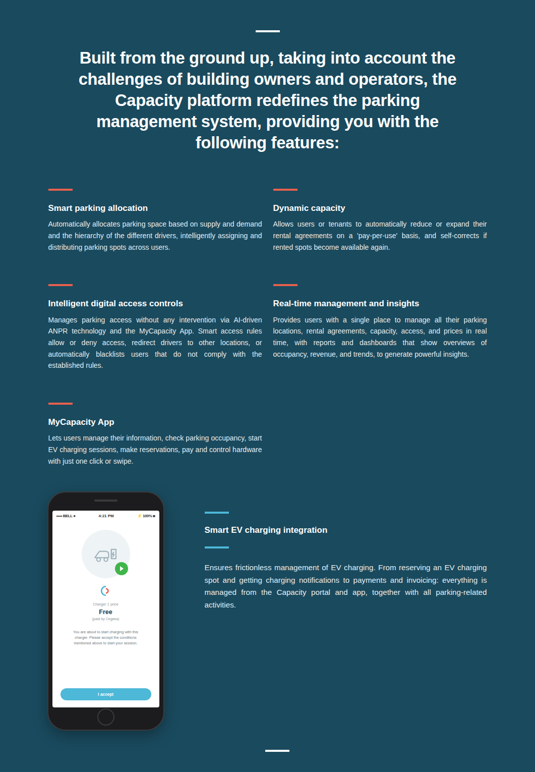Built from the ground up, taking into account the challenges of building owners and operators, the Capacity platform redefines the parking management system, providing you with the following features:
Smart parking allocation
Automatically allocates parking space based on supply and demand and the hierarchy of the different drivers, intelligently assigning and distributing parking spots across users.
Dynamic capacity
Allows users or tenants to automatically reduce or expand their rental agreements on a 'pay-per-use' basis, and self-corrects if rented spots become available again.
Intelligent digital access controls
Manages parking access without any intervention via AI-driven ANPR technology and the MyCapacity App. Smart access rules allow or deny access, redirect drivers to other locations, or automatically blacklists users that do not comply with the established rules.
Real-time management and insights
Provides users with a single place to manage all their parking locations, rental agreements, capacity, access, and prices in real time, with reports and dashboards that show overviews of occupancy, revenue, and trends, to generate powerful insights.
MyCapacity App
Lets users manage their information, check parking occupancy, start EV charging sessions, make reservations, pay and control hardware with just one click or swipe.
••••• BELL ● 4:21 PM ⚡ 100% ■
Charger 1 price
Free
(paid by Cegeka)
You are about to start charging with this charger. Please accept the conditions mentioned above to start your session.
I accept
Smart EV charging integration
Ensures frictionless management of EV charging. From reserving an EV charging spot and getting charging notifications to payments and invoicing: everything is managed from the Capacity portal and app, together with all parking-related activities.